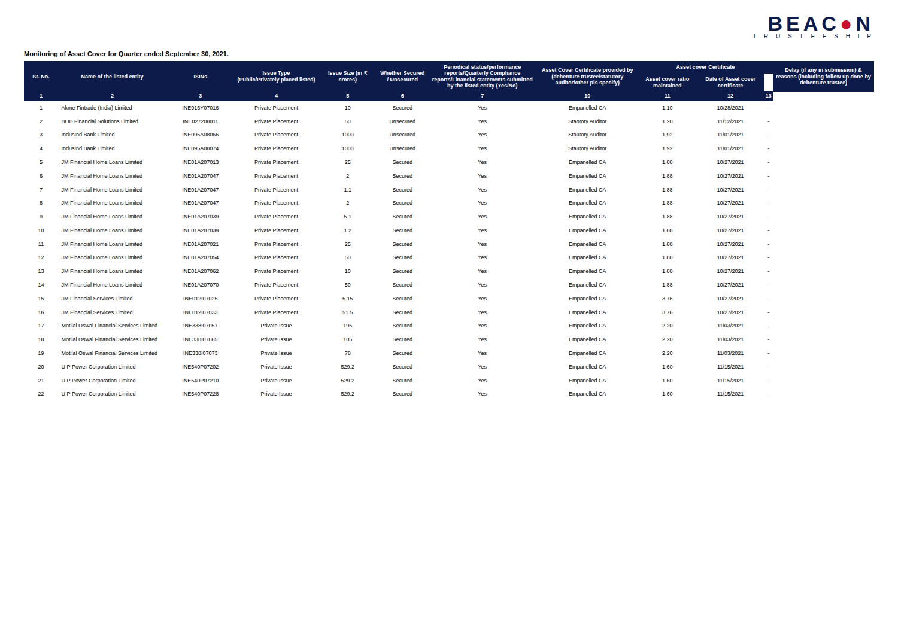BEAC●N
T R U S T E E S H I P
Monitoring of Asset Cover for Quarter ended September 30, 2021.
| Sr. No. | Name of the listed entity | ISINs | Issue Type (Public/Privately placed listed) | Issue Size (in ₹ crores) | Whether Secured / Unsecured | Periodical status/performance reports/Quarterly Compliance reports/Financial statements submitted by the listed entity (Yes/No) | Asset Cover Certificate provided by (debenture trustee/statutory auditor/other pls specify) | Asset cover Certificate | Delay (if any in submission) & reasons (including follow up done by debenture trustee) |
| --- | --- | --- | --- | --- | --- | --- | --- | --- | --- |
| Asset cover ratio maintained | Date of Asset cover certificate | |
| 1 | 2 | 3 | 4 | 5 | 6 | 7 | 10 | 11 | 12 | | 13 |
| 1 | Akme Fintrade (India) Limited | INE916Y07016 | Private Placement | 10 | Secured | Yes | Empanelled CA | 1.10 | 10/28/2021 | - |
| 2 | BOB Financial Solutions Limited | INE027208011 | Private Placement | 50 | Unsecured | Yes | Staotory Auditor | 1.20 | 11/12/2021 | - |
| 3 | IndusInd Bank Limited | INE095A08066 | Private Placement | 1000 | Unsecured | Yes | Stautory Auditor | 1.92 | 11/01/2021 | - |
| 4 | IndusInd Bank Limited | INE095A08074 | Private Placement | 1000 | Unsecured | Yes | Stautory Auditor | 1.92 | 11/01/2021 | - |
| 5 | JM Financial Home Loans Limited | INE01A207013 | Private Placement | 25 | Secured | Yes | Empanelled CA | 1.88 | 10/27/2021 | - |
| 6 | JM Financial Home Loans Limited | INE01A207047 | Private Placement | 2 | Secured | Yes | Empanelled CA | 1.88 | 10/27/2021 | - |
| 7 | JM Financial Home Loans Limited | INE01A207047 | Private Placement | 1.1 | Secured | Yes | Empanelled CA | 1.88 | 10/27/2021 | - |
| 8 | JM Financial Home Loans Limited | INE01A207047 | Private Placement | 2 | Secured | Yes | Empanelled CA | 1.88 | 10/27/2021 | - |
| 9 | JM Financial Home Loans Limited | INE01A207039 | Private Placement | 5.1 | Secured | Yes | Empanelled CA | 1.88 | 10/27/2021 | - |
| 10 | JM Financial Home Loans Limited | INE01A207039 | Private Placement | 1.2 | Secured | Yes | Empanelled CA | 1.88 | 10/27/2021 | - |
| 11 | JM Financial Home Loans Limited | INE01A207021 | Private Placement | 25 | Secured | Yes | Empanelled CA | 1.88 | 10/27/2021 | - |
| 12 | JM Financial Home Loans Limited | INE01A207054 | Private Placement | 50 | Secured | Yes | Empanelled CA | 1.88 | 10/27/2021 | - |
| 13 | JM Financial Home Loans Limited | INE01A207062 | Private Placement | 10 | Secured | Yes | Empanelled CA | 1.88 | 10/27/2021 | - |
| 14 | JM Financial Home Loans Limited | INE01A207070 | Private Placement | 50 | Secured | Yes | Empanelled CA | 1.88 | 10/27/2021 | - |
| 15 | JM Financial Services Limited | INE012I07025 | Private Placement | 5.15 | Secured | Yes | Empanelled CA | 3.76 | 10/27/2021 | - |
| 16 | JM Financial Services Limited | INE012I07033 | Private Placement | 51.5 | Secured | Yes | Empanelled CA | 3.76 | 10/27/2021 | - |
| 17 | Motilal Oswal Financial Services Limited | INE338I07057 | Private Issue | 195 | Secured | Yes | Empanelled CA | 2.20 | 11/03/2021 | - |
| 18 | Motilal Oswal Financial Services Limited | INE338I07065 | Private Issue | 105 | Secured | Yes | Empanelled CA | 2.20 | 11/03/2021 | - |
| 19 | Motilal Oswal Financial Services Limited | INE338I07073 | Private Issue | 78 | Secured | Yes | Empanelled CA | 2.20 | 11/03/2021 | - |
| 20 | U P Power Corporation Limited | INE540P07202 | Private Issue | 529.2 | Secured | Yes | Empanelled CA | 1.60 | 11/15/2021 | - |
| 21 | U P Power Corporation Limited | INE540P07210 | Private Issue | 529.2 | Secured | Yes | Empanelled CA | 1.60 | 11/15/2021 | - |
| 22 | U P Power Corporation Limited | INE540P07228 | Private Issue | 529.2 | Secured | Yes | Empanelled CA | 1.60 | 11/15/2021 | - |